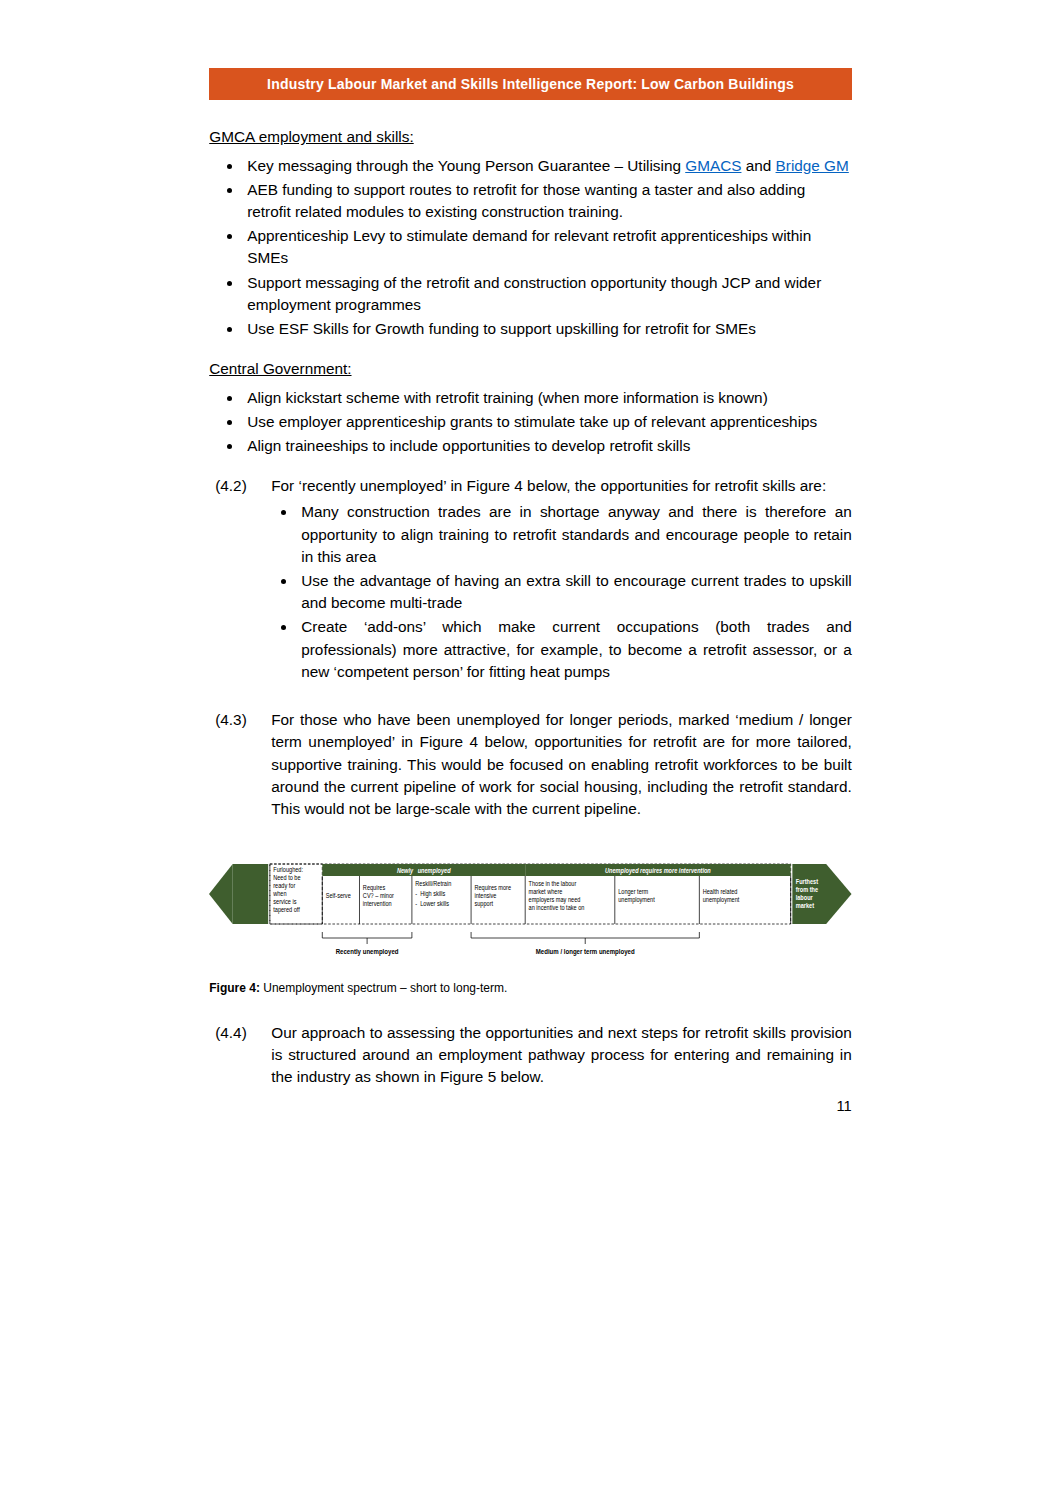Industry Labour Market and Skills Intelligence Report: Low Carbon Buildings
GMCA employment and skills:
Key messaging through the Young Person Guarantee – Utilising GMACS and Bridge GM
AEB funding to support routes to retrofit for those wanting a taster and also adding retrofit related modules to existing construction training.
Apprenticeship Levy to stimulate demand for relevant retrofit apprenticeships within SMEs
Support messaging of the retrofit and construction opportunity though JCP and wider employment programmes
Use ESF Skills for Growth funding to support upskilling for retrofit for SMEs
Central Government:
Align kickstart scheme with retrofit training (when more information is known)
Use employer apprenticeship grants to stimulate take up of relevant apprenticeships
Align traineeships to include opportunities to develop retrofit skills
(4.2)
For ‘recently unemployed’ in Figure 4 below, the opportunities for retrofit skills are:
Many construction trades are in shortage anyway and there is therefore an opportunity to align training to retrofit standards and encourage people to retain in this area
Use the advantage of having an extra skill to encourage current trades to upskill and become multi-trade
Create ‘add-ons’ which make current occupations (both trades and professionals) more attractive, for example, to become a retrofit assessor, or a new ‘competent person’ for fitting heat pumps
(4.3)
For those who have been unemployed for longer periods, marked ‘medium / longer term unemployed’ in Figure 4 below, opportunities for retrofit are for more tailored, supportive training. This would be focused on enabling retrofit workforces to be built around the current pipeline of work for social housing, including the retrofit standard. This would not be large-scale with the current pipeline.
Newly unemployed Unemployed requires more intervention Furloughed: Need to be ready for when service is tapered off Self-serve Requires CV? – minor intervention Reskill/Retrain - High skills - Lower skills Requires more intensive support Those in the labour market where employers may need an incentive to take on Longer term unemployment Health related unemployment Furthest from the labour market Recently unemployed Medium / longer term unemployed
Figure 4: Unemployment spectrum – short to long-term.
(4.4)
Our approach to assessing the opportunities and next steps for retrofit skills provision is structured around an employment pathway process for entering and remaining in the industry as shown in Figure 5 below.
11